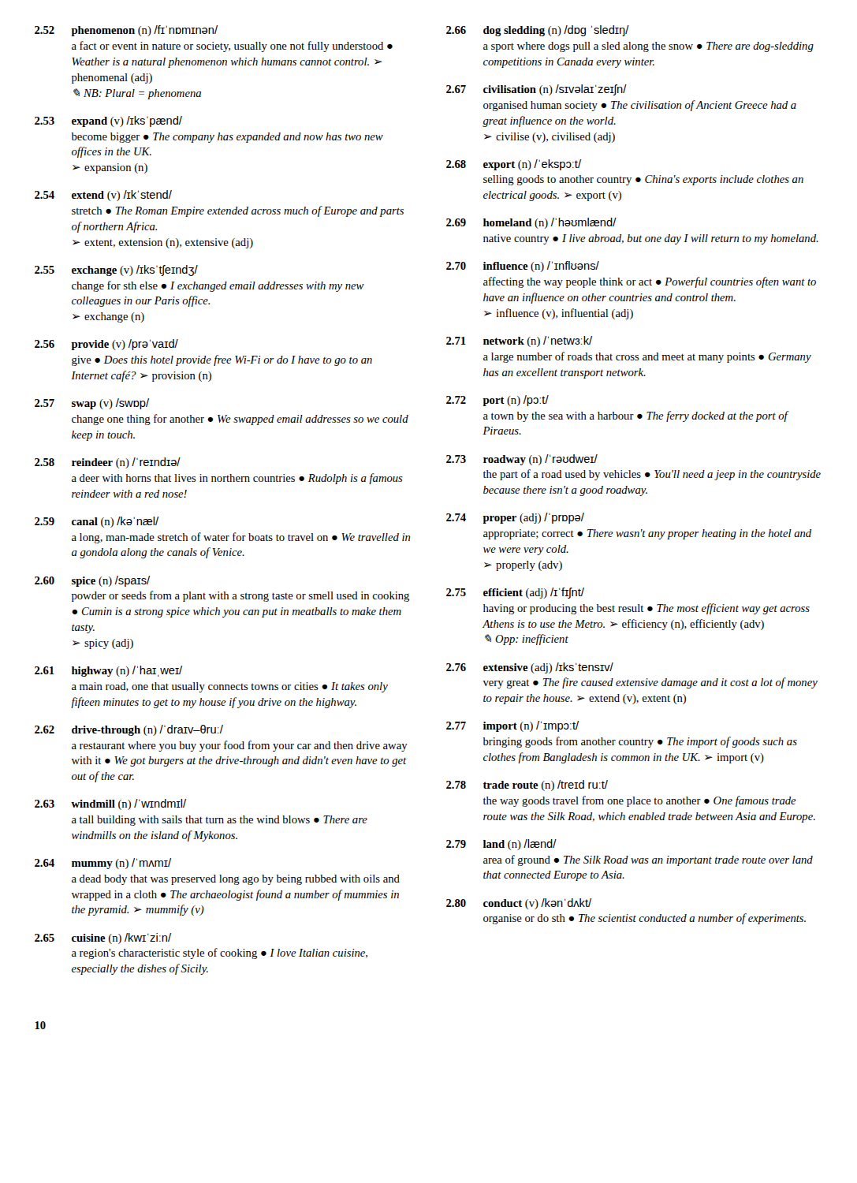2.52
phenomenon (n) /fɪˈnɒmɪnən/ a fact or event in nature or society, usually one not fully understood ● Weather is a natural phenomenon which humans cannot control. ➢ phenomenal (adj) ✎ NB: Plural = phenomena
2.53
expand (v) /ɪksˈpænd/ become bigger ● The company has expanded and now has two new offices in the UK. ➢ expansion (n)
2.54
extend (v) /ɪkˈstend/ stretch ● The Roman Empire extended across much of Europe and parts of northern Africa. ➢ extent, extension (n), extensive (adj)
2.55
exchange (v) /ɪksˈtʃeɪndʒ/ change for sth else ● I exchanged email addresses with my new colleagues in our Paris office. ➢ exchange (n)
2.56
provide (v) /prəˈvaɪd/ give ● Does this hotel provide free Wi-Fi or do I have to go to an Internet café? ➢ provision (n)
2.57
swap (v) /swɒp/ change one thing for another ● We swapped email addresses so we could keep in touch.
2.58
reindeer (n) /ˈreɪndɪə/ a deer with horns that lives in northern countries ● Rudolph is a famous reindeer with a red nose!
2.59
canal (n) /kəˈnæl/ a long, man-made stretch of water for boats to travel on ● We travelled in a gondola along the canals of Venice.
2.60
spice (n) /spaɪs/ powder or seeds from a plant with a strong taste or smell used in cooking ● Cumin is a strong spice which you can put in meatballs to make them tasty. ➢ spicy (adj)
2.61
highway (n) /ˈhaɪˌweɪ/ a main road, one that usually connects towns or cities ● It takes only fifteen minutes to get to my house if you drive on the highway.
2.62
drive-through (n) /ˈdraɪv–θruː/ a restaurant where you buy your food from your car and then drive away with it ● We got burgers at the drive-through and didn't even have to get out of the car.
2.63
windmill (n) /ˈwɪndmɪl/ a tall building with sails that turn as the wind blows ● There are windmills on the island of Mykonos.
2.64
mummy (n) /ˈmʌmɪ/ a dead body that was preserved long ago by being rubbed with oils and wrapped in a cloth ● The archaeologist found a number of mummies in the pyramid. ➢ mummify (v)
2.65
cuisine (n) /kwɪˈziːn/ a region's characteristic style of cooking ● I love Italian cuisine, especially the dishes of Sicily.
2.66
dog sledding (n) /dɒg ˈsledɪŋ/ a sport where dogs pull a sled along the snow ● There are dog-sledding competitions in Canada every winter.
2.67
civilisation (n) /sɪvəlaɪˈzeɪʃn/ organised human society ● The civilisation of Ancient Greece had a great influence on the world. ➢ civilise (v), civilised (adj)
2.68
export (n) /ˈekspɔːt/ selling goods to another country ● China's exports include clothes an electrical goods. ➢ export (v)
2.69
homeland (n) /ˈhəʊmlænd/ native country ● I live abroad, but one day I will return to my homeland.
2.70
influence (n) /ˈɪnflʊəns/ affecting the way people think or act ● Powerful countries often want to have an influence on other countries and control them. ➢ influence (v), influential (adj)
2.71
network (n) /ˈnetwɜːk/ a large number of roads that cross and meet at many points ● Germany has an excellent transport network.
2.72
port (n) /pɔːt/ a town by the sea with a harbour ● The ferry docked at the port of Piraeus.
2.73
roadway (n) /ˈrəʊdweɪ/ the part of a road used by vehicles ● You'll need a jeep in the countryside because there isn't a good roadway.
2.74
proper (adj) /ˈprɒpə/ appropriate; correct ● There wasn't any proper heating in the hotel and we were very cold. ➢ properly (adv)
2.75
efficient (adj) /ɪˈfɪʃnt/ having or producing the best result ● The most efficient way get across Athens is to use the Metro. ➢ efficiency (n), efficiently (adv) ✎ Opp: inefficient
2.76
extensive (adj) /ɪksˈtensɪv/ very great ● The fire caused extensive damage and it cost a lot of money to repair the house. ➢ extend (v), extent (n)
2.77
import (n) /ˈɪmpɔːt/ bringing goods from another country ● The import of goods such as clothes from Bangladesh is common in the UK. ➢ import (v)
2.78
trade route (n) /treɪd ruːt/ the way goods travel from one place to another ● One famous trade route was the Silk Road, which enabled trade between Asia and Europe.
2.79
land (n) /lænd/ area of ground ● The Silk Road was an important trade route over land that connected Europe to Asia.
2.80
conduct (v) /kənˈdʌkt/ organise or do sth ● The scientist conducted a number of experiments.
10